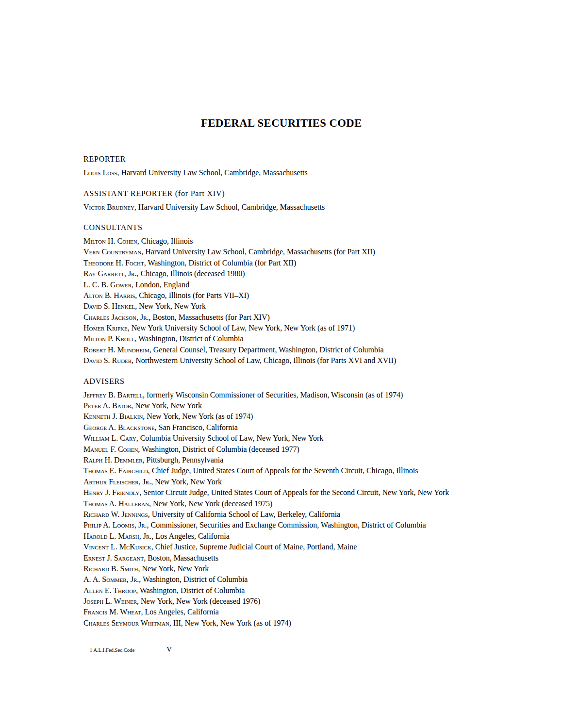FEDERAL SECURITIES CODE
REPORTER
Louis Loss, Harvard University Law School, Cambridge, Massachusetts
ASSISTANT REPORTER (for Part XIV)
Victor Brudney, Harvard University Law School, Cambridge, Massachusetts
CONSULTANTS
Milton H. Cohen, Chicago, Illinois
Vern Countryman, Harvard University Law School, Cambridge, Massachusetts (for Part XII)
Theodore H. Focht, Washington, District of Columbia (for Part XII)
Ray Garrett, Jr., Chicago, Illinois (deceased 1980)
L. C. B. Gower, London, England
Alton B. Harris, Chicago, Illinois (for Parts VII–XI)
David S. Henkel, New York, New York
Charles Jackson, Jr., Boston, Massachusetts (for Part XIV)
Homer Kripke, New York University School of Law, New York, New York (as of 1971)
Milton P. Kroll, Washington, District of Columbia
Robert H. Mundheim, General Counsel, Treasury Department, Washington, District of Columbia
David S. Ruder, Northwestern University School of Law, Chicago, Illinois (for Parts XVI and XVII)
ADVISERS
Jeffrey B. Bartell, formerly Wisconsin Commissioner of Securities, Madison, Wisconsin (as of 1974)
Peter A. Bator, New York, New York
Kenneth J. Bialkin, New York, New York (as of 1974)
George A. Blackstone, San Francisco, California
William L. Cary, Columbia University School of Law, New York, New York
Manuel F. Cohen, Washington, District of Columbia (deceased 1977)
Ralph H. Demmler, Pittsburgh, Pennsylvania
Thomas E. Fairchild, Chief Judge, United States Court of Appeals for the Seventh Circuit, Chicago, Illinois
Arthur Fleischer, Jr., New York, New York
Henry J. Friendly, Senior Circuit Judge, United States Court of Appeals for the Second Circuit, New York, New York
Thomas A. Halleran, New York, New York (deceased 1975)
Richard W. Jennings, University of California School of Law, Berkeley, California
Philip A. Loomis, Jr., Commissioner, Securities and Exchange Commission, Washington, District of Columbia
Harold L. Marsh, Jr., Los Angeles, California
Vincent L. McKusick, Chief Justice, Supreme Judicial Court of Maine, Portland, Maine
Ernest J. Sargeant, Boston, Massachusetts
Richard B. Smith, New York, New York
A. A. Sommer, Jr., Washington, District of Columbia
Allen E. Throop, Washington, District of Columbia
Joseph L. Weiner, New York, New York (deceased 1976)
Francis M. Wheat, Los Angeles, California
Charles Seymour Whitman, III, New York, New York (as of 1974)
1 A.L.I.Fed.Sec.Code V